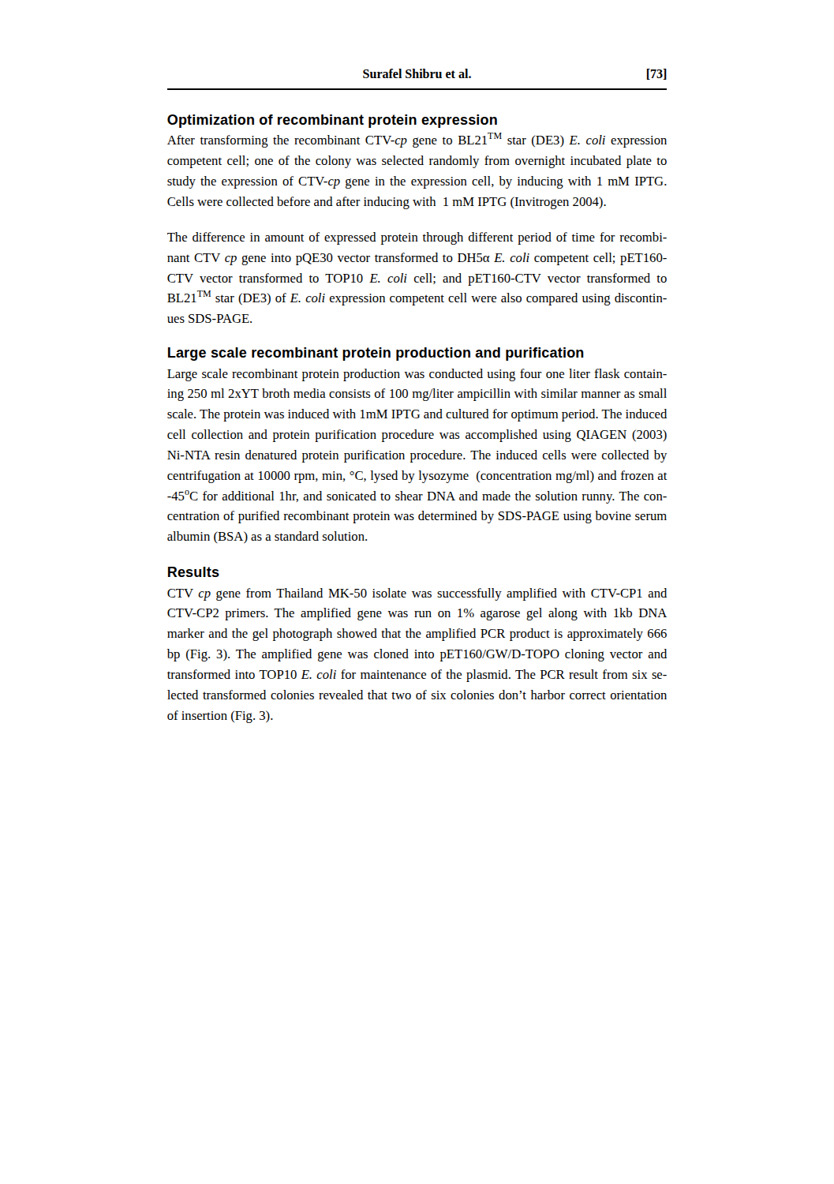Surafel Shibru et al. [73]
Optimization of recombinant protein expression
After transforming the recombinant CTV-cp gene to BL21TM star (DE3) E. coli expression competent cell; one of the colony was selected randomly from overnight incubated plate to study the expression of CTV-cp gene in the expression cell, by inducing with 1 mM IPTG. Cells were collected before and after inducing with 1 mM IPTG (Invitrogen 2004).
The difference in amount of expressed protein through different period of time for recombinant CTV cp gene into pQE30 vector transformed to DH5α E. coli competent cell; pET160-CTV vector transformed to TOP10 E. coli cell; and pET160-CTV vector transformed to BL21TM star (DE3) of E. coli expression competent cell were also compared using discontinues SDS-PAGE.
Large scale recombinant protein production and purification
Large scale recombinant protein production was conducted using four one liter flask containing 250 ml 2xYT broth media consists of 100 mg/liter ampicillin with similar manner as small scale. The protein was induced with 1mM IPTG and cultured for optimum period. The induced cell collection and protein purification procedure was accomplished using QIAGEN (2003) Ni-NTA resin denatured protein purification procedure. The induced cells were collected by centrifugation at 10000 rpm, min, °C, lysed by lysozyme (concentration mg/ml) and frozen at -45oC for additional 1hr, and sonicated to shear DNA and made the solution runny. The concentration of purified recombinant protein was determined by SDS-PAGE using bovine serum albumin (BSA) as a standard solution.
Results
CTV cp gene from Thailand MK-50 isolate was successfully amplified with CTV-CP1 and CTV-CP2 primers. The amplified gene was run on 1% agarose gel along with 1kb DNA marker and the gel photograph showed that the amplified PCR product is approximately 666 bp (Fig. 3). The amplified gene was cloned into pET160/GW/D-TOPO cloning vector and transformed into TOP10 E. coli for maintenance of the plasmid. The PCR result from six selected transformed colonies revealed that two of six colonies don’t harbor correct orientation of insertion (Fig. 3).